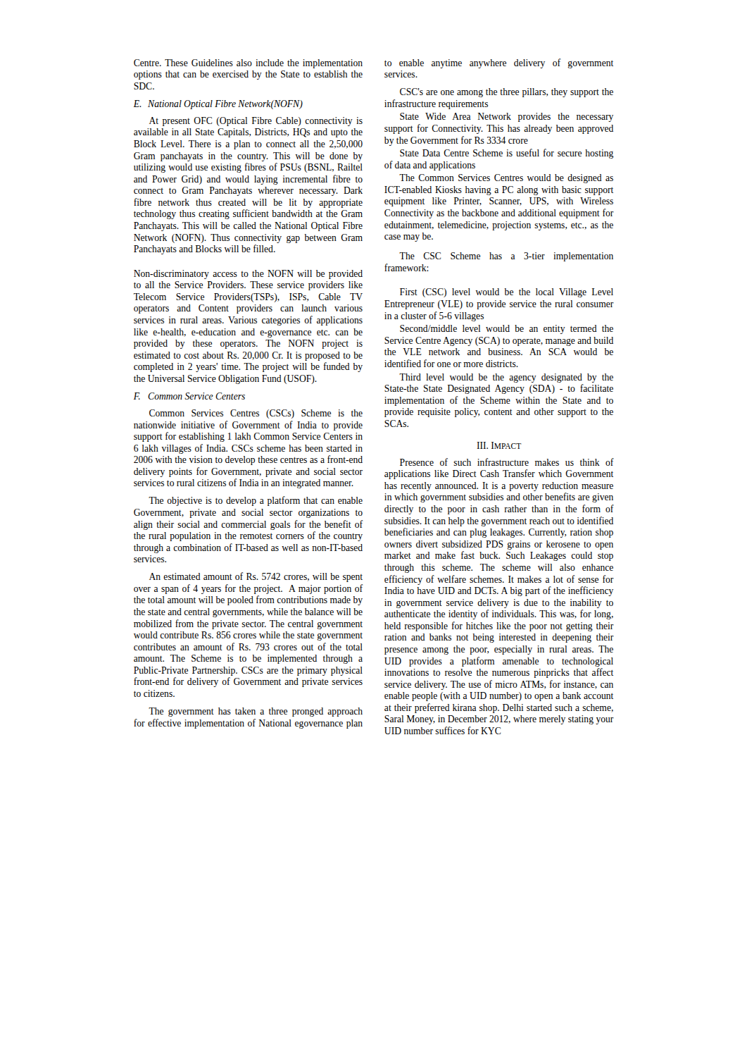Centre. These Guidelines also include the implementation options that can be exercised by the State to establish the SDC.
E. National Optical Fibre Network(NOFN)
At present OFC (Optical Fibre Cable) connectivity is available in all State Capitals, Districts, HQs and upto the Block Level. There is a plan to connect all the 2,50,000 Gram panchayats in the country. This will be done by utilizing would use existing fibres of PSUs (BSNL, Railtel and Power Grid) and would laying incremental fibre to connect to Gram Panchayats wherever necessary. Dark fibre network thus created will be lit by appropriate technology thus creating sufficient bandwidth at the Gram Panchayats. This will be called the National Optical Fibre Network (NOFN). Thus connectivity gap between Gram Panchayats and Blocks will be filled.
Non-discriminatory access to the NOFN will be provided to all the Service Providers. These service providers like Telecom Service Providers(TSPs), ISPs, Cable TV operators and Content providers can launch various services in rural areas. Various categories of applications like e-health, e-education and e-governance etc. can be provided by these operators. The NOFN project is estimated to cost about Rs. 20,000 Cr. It is proposed to be completed in 2 years' time. The project will be funded by the Universal Service Obligation Fund (USOF).
F. Common Service Centers
Common Services Centres (CSCs) Scheme is the nationwide initiative of Government of India to provide support for establishing 1 lakh Common Service Centers in 6 lakh villages of India. CSCs scheme has been started in 2006 with the vision to develop these centres as a front-end delivery points for Government, private and social sector services to rural citizens of India in an integrated manner.
The objective is to develop a platform that can enable Government, private and social sector organizations to align their social and commercial goals for the benefit of the rural population in the remotest corners of the country through a combination of IT-based as well as non-IT-based services.
An estimated amount of Rs. 5742 crores, will be spent over a span of 4 years for the project. A major portion of the total amount will be pooled from contributions made by the state and central governments, while the balance will be mobilized from the private sector. The central government would contribute Rs. 856 crores while the state government contributes an amount of Rs. 793 crores out of the total amount. The Scheme is to be implemented through a Public-Private Partnership. CSCs are the primary physical front-end for delivery of Government and private services to citizens.
The government has taken a three pronged approach for effective implementation of National egovernance plan to enable anytime anywhere delivery of government services.
CSC's are one among the three pillars, they support the infrastructure requirements
State Wide Area Network provides the necessary support for Connectivity. This has already been approved by the Government for Rs 3334 crore
State Data Centre Scheme is useful for secure hosting of data and applications
The Common Services Centres would be designed as ICT-enabled Kiosks having a PC along with basic support equipment like Printer, Scanner, UPS, with Wireless Connectivity as the backbone and additional equipment for edutainment, telemedicine, projection systems, etc., as the case may be.
The CSC Scheme has a 3-tier implementation framework:
First (CSC) level would be the local Village Level Entrepreneur (VLE) to provide service the rural consumer in a cluster of 5-6 villages
Second/middle level would be an entity termed the Service Centre Agency (SCA) to operate, manage and build the VLE network and business. An SCA would be identified for one or more districts.
Third level would be the agency designated by the State-the State Designated Agency (SDA) - to facilitate implementation of the Scheme within the State and to provide requisite policy, content and other support to the SCAs.
III. IMPACT
Presence of such infrastructure makes us think of applications like Direct Cash Transfer which Government has recently announced. It is a poverty reduction measure in which government subsidies and other benefits are given directly to the poor in cash rather than in the form of subsidies. It can help the government reach out to identified beneficiaries and can plug leakages. Currently, ration shop owners divert subsidized PDS grains or kerosene to open market and make fast buck. Such Leakages could stop through this scheme. The scheme will also enhance efficiency of welfare schemes. It makes a lot of sense for India to have UID and DCTs. A big part of the inefficiency in government service delivery is due to the inability to authenticate the identity of individuals. This was, for long, held responsible for hitches like the poor not getting their ration and banks not being interested in deepening their presence among the poor, especially in rural areas. The UID provides a platform amenable to technological innovations to resolve the numerous pinpricks that affect service delivery. The use of micro ATMs, for instance, can enable people (with a UID number) to open a bank account at their preferred kirana shop. Delhi started such a scheme, Saral Money, in December 2012, where merely stating your UID number suffices for KYC